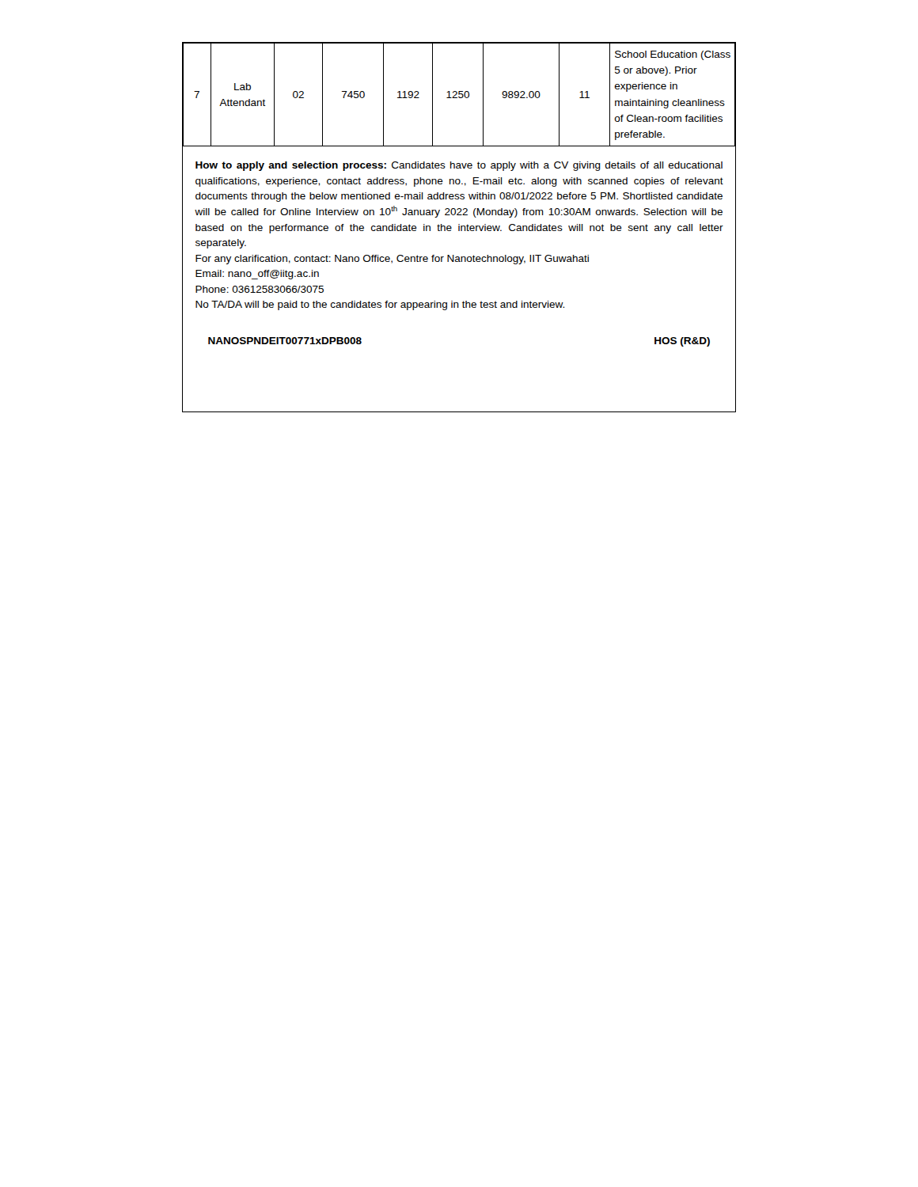| 7 | Lab Attendant | 02 | 7450 | 1192 | 1250 | 9892.00 | 11 | School Education (Class 5 or above). Prior experience in maintaining cleanliness of Clean-room facilities preferable. |
How to apply and selection process: Candidates have to apply with a CV giving details of all educational qualifications, experience, contact address, phone no., E-mail etc. along with scanned copies of relevant documents through the below mentioned e-mail address within 08/01/2022 before 5 PM. Shortlisted candidate will be called for Online Interview on 10th January 2022 (Monday) from 10:30AM onwards. Selection will be based on the performance of the candidate in the interview. Candidates will not be sent any call letter separately.
For any clarification, contact: Nano Office, Centre for Nanotechnology, IIT Guwahati
Email: nano_off@iitg.ac.in
Phone: 03612583066/3075
No TA/DA will be paid to the candidates for appearing in the test and interview.
NANOSPNDEIT00771xDPB008 HOS (R&D)